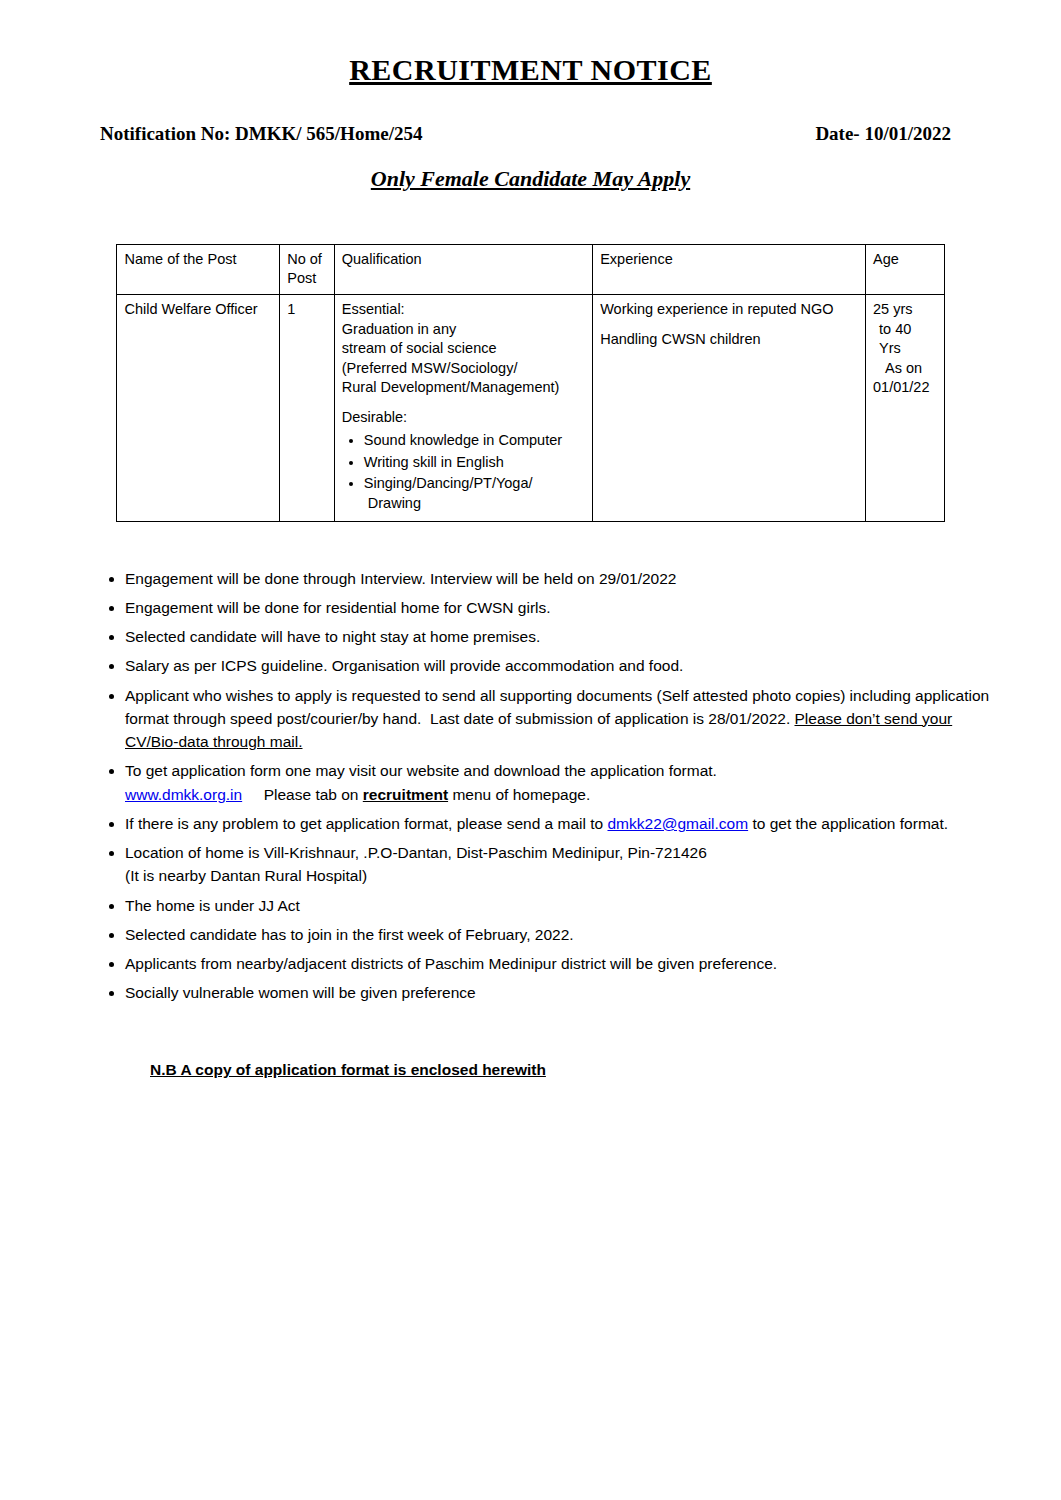RECRUITMENT NOTICE
Notification No: DMKK/ 565/Home/254 Date- 10/01/2022
Only Female Candidate May Apply
| Name of the Post | No of Post | Qualification | Experience | Age |
| --- | --- | --- | --- | --- |
| Child Welfare Officer | 1 | Essential: Graduation in any stream of social science (Preferred MSW/Sociology/ Rural Development/Management) Desirable: Sound knowledge in Computer Writing skill in English Singing/Dancing/PT/Yoga/ Drawing | Working experience in reputed NGO Handling CWSN children | 25 yrs to 40 Yrs As on 01/01/22 |
Engagement will be done through Interview. Interview will be held on 29/01/2022
Engagement will be done for residential home for CWSN girls.
Selected candidate will have to night stay at home premises.
Salary as per ICPS guideline. Organisation will provide accommodation and food.
Applicant who wishes to apply is requested to send all supporting documents (Self attested photo copies) including application format through speed post/courier/by hand. Last date of submission of application is 28/01/2022. Please don’t send your CV/Bio-data through mail.
To get application form one may visit our website and download the application format.
www.dmkk.org.in Please tab on recruitment menu of homepage.
If there is any problem to get application format, please send a mail to dmkk22@gmail.com to get the application format.
Location of home is Vill-Krishnaur, .P.O-Dantan, Dist-Paschim Medinipur, Pin-721426
(It is nearby Dantan Rural Hospital)
The home is under JJ Act
Selected candidate has to join in the first week of February, 2022.
Applicants from nearby/adjacent districts of Paschim Medinipur district will be given preference.
Socially vulnerable women will be given preference
N.B A copy of application format is enclosed herewith